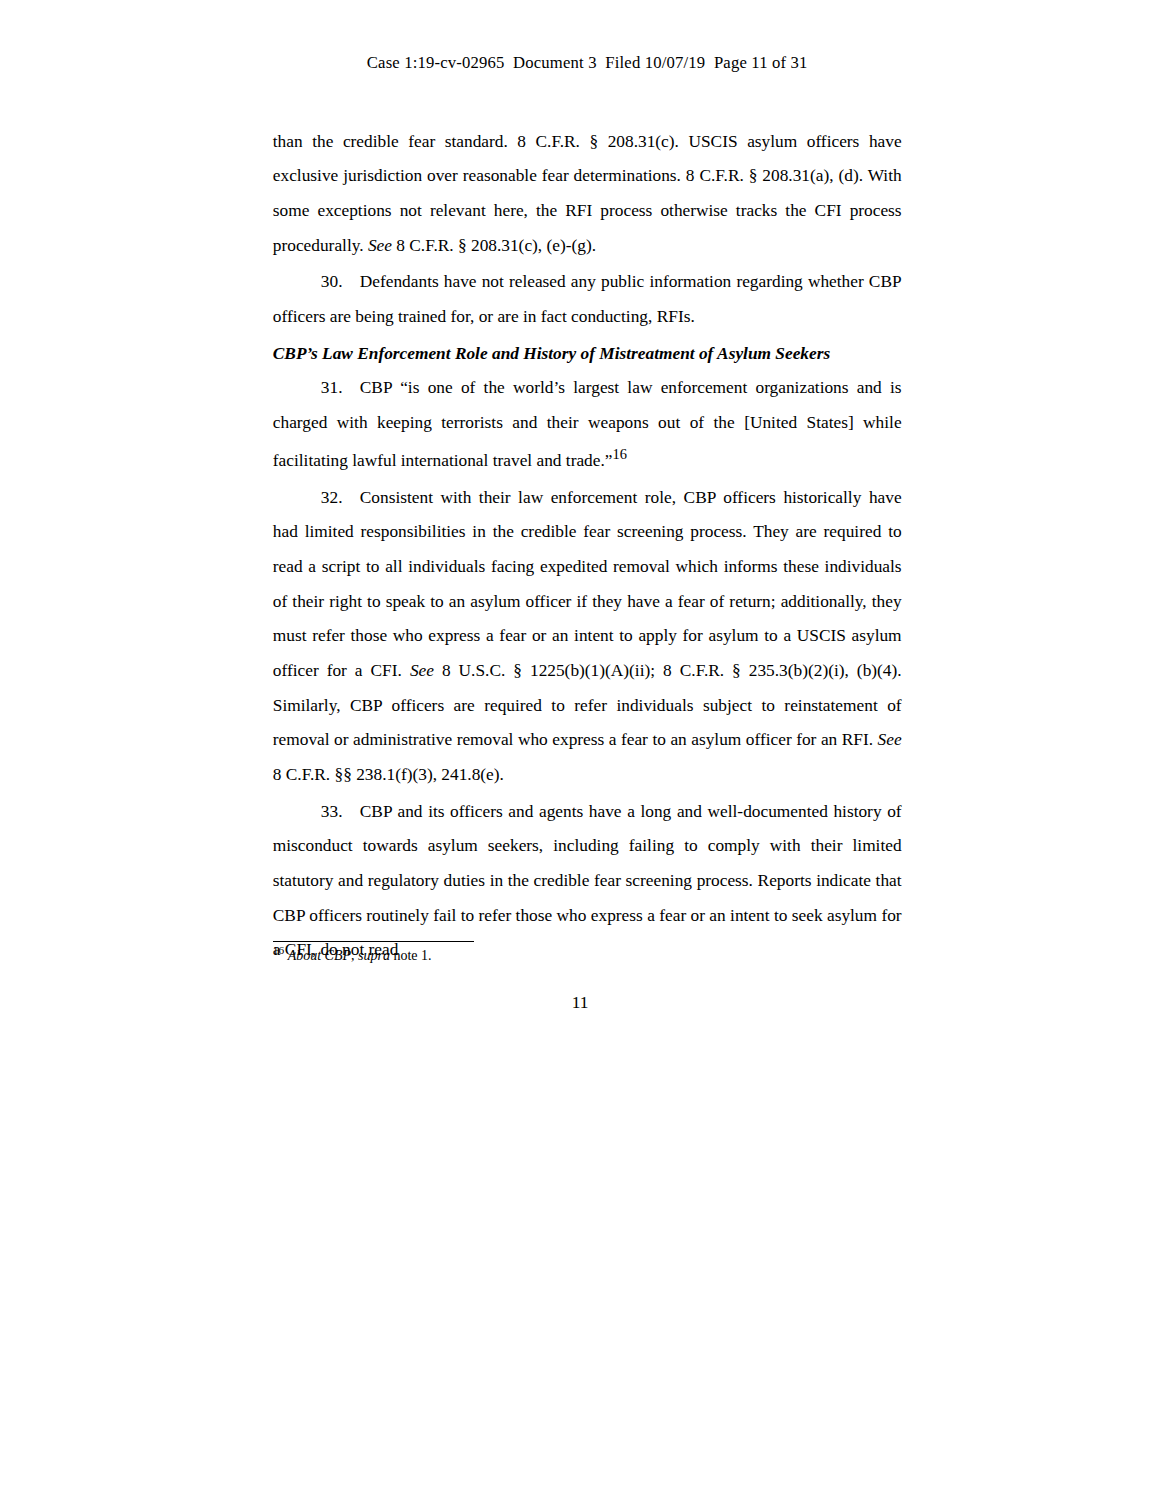Case 1:19-cv-02965 Document 3 Filed 10/07/19 Page 11 of 31
than the credible fear standard. 8 C.F.R. § 208.31(c). USCIS asylum officers have exclusive jurisdiction over reasonable fear determinations. 8 C.F.R. § 208.31(a), (d). With some exceptions not relevant here, the RFI process otherwise tracks the CFI process procedurally. See 8 C.F.R. § 208.31(c), (e)-(g).
30. Defendants have not released any public information regarding whether CBP officers are being trained for, or are in fact conducting, RFIs.
CBP’s Law Enforcement Role and History of Mistreatment of Asylum Seekers
31. CBP “is one of the world’s largest law enforcement organizations and is charged with keeping terrorists and their weapons out of the [United States] while facilitating lawful international travel and trade.”16
32. Consistent with their law enforcement role, CBP officers historically have had limited responsibilities in the credible fear screening process. They are required to read a script to all individuals facing expedited removal which informs these individuals of their right to speak to an asylum officer if they have a fear of return; additionally, they must refer those who express a fear or an intent to apply for asylum to a USCIS asylum officer for a CFI. See 8 U.S.C. § 1225(b)(1)(A)(ii); 8 C.F.R. § 235.3(b)(2)(i), (b)(4). Similarly, CBP officers are required to refer individuals subject to reinstatement of removal or administrative removal who express a fear to an asylum officer for an RFI. See 8 C.F.R. §§ 238.1(f)(3), 241.8(e).
33. CBP and its officers and agents have a long and well-documented history of misconduct towards asylum seekers, including failing to comply with their limited statutory and regulatory duties in the credible fear screening process. Reports indicate that CBP officers routinely fail to refer those who express a fear or an intent to seek asylum for a CFI, do not read
16 About CBP, supra note 1.
11